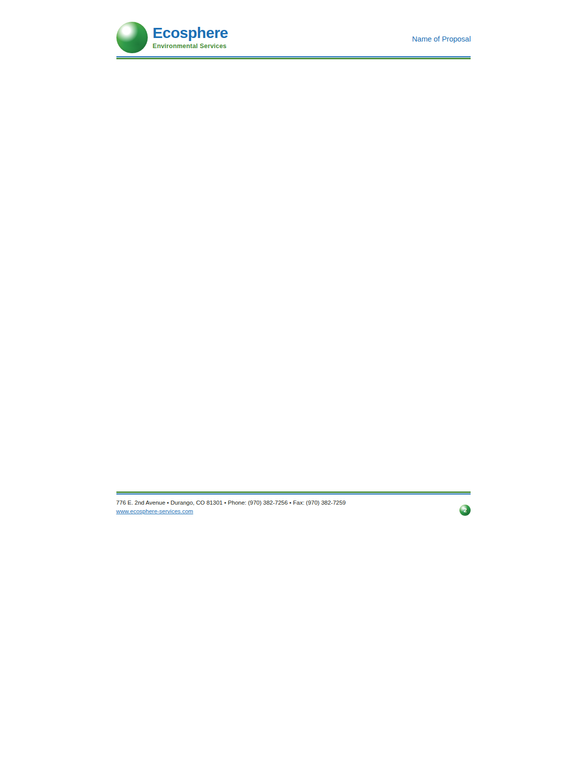Ecosphere
Environmental Services
Name of Proposal
776 E. 2nd Avenue • Durango, CO 81301 • Phone: (970) 382-7256 • Fax: (970) 382-7259
www.ecosphere-services.com
2